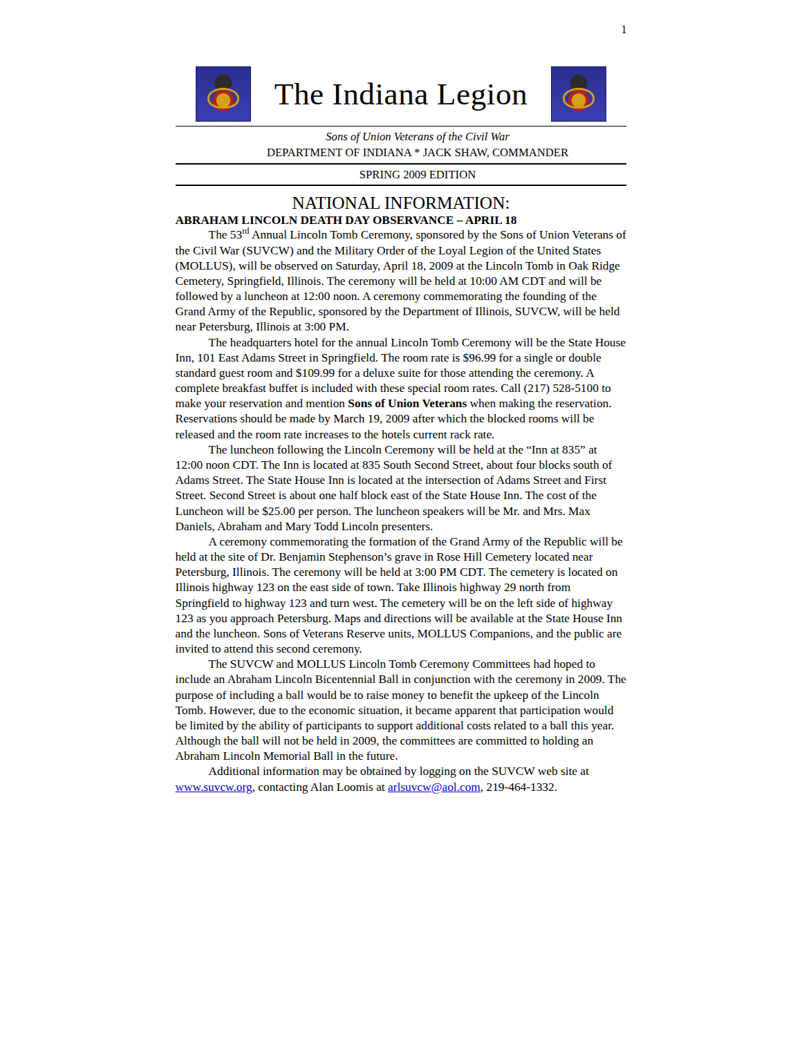1
The Indiana Legion
Sons of Union Veterans of the Civil War
DEPARTMENT OF INDIANA * JACK SHAW, COMMANDER
SPRING 2009 EDITION
NATIONAL INFORMATION:
ABRAHAM LINCOLN DEATH DAY OBSERVANCE – APRIL 18
The 53rd Annual Lincoln Tomb Ceremony, sponsored by the Sons of Union Veterans of the Civil War (SUVCW) and the Military Order of the Loyal Legion of the United States (MOLLUS), will be observed on Saturday, April 18, 2009 at the Lincoln Tomb in Oak Ridge Cemetery, Springfield, Illinois. The ceremony will be held at 10:00 AM CDT and will be followed by a luncheon at 12:00 noon. A ceremony commemorating the founding of the Grand Army of the Republic, sponsored by the Department of Illinois, SUVCW, will be held near Petersburg, Illinois at 3:00 PM.
The headquarters hotel for the annual Lincoln Tomb Ceremony will be the State House Inn, 101 East Adams Street in Springfield. The room rate is $96.99 for a single or double standard guest room and $109.99 for a deluxe suite for those attending the ceremony. A complete breakfast buffet is included with these special room rates. Call (217) 528-5100 to make your reservation and mention Sons of Union Veterans when making the reservation. Reservations should be made by March 19, 2009 after which the blocked rooms will be released and the room rate increases to the hotels current rack rate.
The luncheon following the Lincoln Ceremony will be held at the “Inn at 835” at 12:00 noon CDT. The Inn is located at 835 South Second Street, about four blocks south of Adams Street. The State House Inn is located at the intersection of Adams Street and First Street. Second Street is about one half block east of the State House Inn. The cost of the Luncheon will be $25.00 per person. The luncheon speakers will be Mr. and Mrs. Max Daniels, Abraham and Mary Todd Lincoln presenters.
A ceremony commemorating the formation of the Grand Army of the Republic will be held at the site of Dr. Benjamin Stephenson’s grave in Rose Hill Cemetery located near Petersburg, Illinois. The ceremony will be held at 3:00 PM CDT. The cemetery is located on Illinois highway 123 on the east side of town. Take Illinois highway 29 north from Springfield to highway 123 and turn west. The cemetery will be on the left side of highway 123 as you approach Petersburg. Maps and directions will be available at the State House Inn and the luncheon. Sons of Veterans Reserve units, MOLLUS Companions, and the public are invited to attend this second ceremony.
The SUVCW and MOLLUS Lincoln Tomb Ceremony Committees had hoped to include an Abraham Lincoln Bicentennial Ball in conjunction with the ceremony in 2009. The purpose of including a ball would be to raise money to benefit the upkeep of the Lincoln Tomb. However, due to the economic situation, it became apparent that participation would be limited by the ability of participants to support additional costs related to a ball this year. Although the ball will not be held in 2009, the committees are committed to holding an Abraham Lincoln Memorial Ball in the future.
Additional information may be obtained by logging on the SUVCW web site at www.suvcw.org, contacting Alan Loomis at arlsuvcw@aol.com, 219-464-1332.